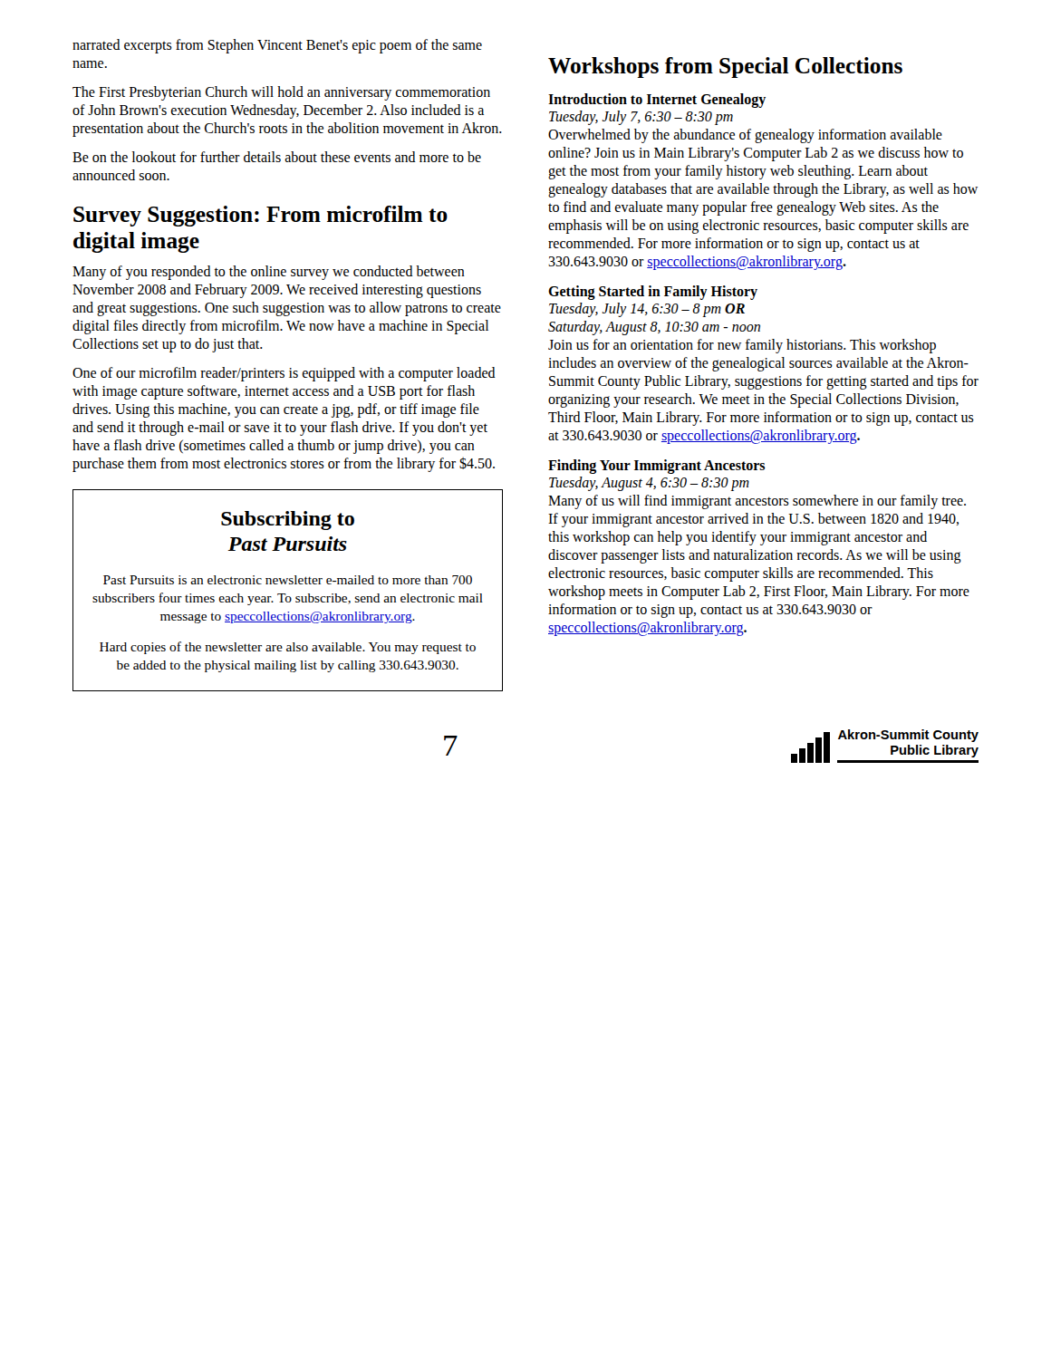narrated excerpts from Stephen Vincent Benet's epic poem of the same name.
The First Presbyterian Church will hold an anniversary commemoration of John Brown's execution Wednesday, December 2. Also included is a presentation about the Church's roots in the abolition movement in Akron.
Be on the lookout for further details about these events and more to be announced soon.
Survey Suggestion: From microfilm to digital image
Many of you responded to the online survey we conducted between November 2008 and February 2009. We received interesting questions and great suggestions. One such suggestion was to allow patrons to create digital files directly from microfilm. We now have a machine in Special Collections set up to do just that.
One of our microfilm reader/printers is equipped with a computer loaded with image capture software, internet access and a USB port for flash drives. Using this machine, you can create a jpg, pdf, or tiff image file and send it through e-mail or save it to your flash drive. If you don't yet have a flash drive (sometimes called a thumb or jump drive), you can purchase them from most electronics stores or from the library for $4.50.
Subscribing to
Past Pursuits
Past Pursuits is an electronic newsletter e-mailed to more than 700 subscribers four times each year. To subscribe, send an electronic mail message to speccollections@akronlibrary.org.
Hard copies of the newsletter are also available. You may request to be added to the physical mailing list by calling 330.643.9030.
Workshops from Special Collections
Introduction to Internet Genealogy
Tuesday, July 7, 6:30 – 8:30 pm
Overwhelmed by the abundance of genealogy information available online? Join us in Main Library's Computer Lab 2 as we discuss how to get the most from your family history web sleuthing. Learn about genealogy databases that are available through the Library, as well as how to find and evaluate many popular free genealogy Web sites. As the emphasis will be on using electronic resources, basic computer skills are recommended. For more information or to sign up, contact us at 330.643.9030 or speccollections@akronlibrary.org.
Getting Started in Family History
Tuesday, July 14, 6:30 – 8 pm OR
Saturday, August 8, 10:30 am - noon
Join us for an orientation for new family historians. This workshop includes an overview of the genealogical sources available at the Akron-Summit County Public Library, suggestions for getting started and tips for organizing your research. We meet in the Special Collections Division, Third Floor, Main Library. For more information or to sign up, contact us at 330.643.9030 or speccollections@akronlibrary.org.
Finding Your Immigrant Ancestors
Tuesday, August 4, 6:30 – 8:30 pm
Many of us will find immigrant ancestors somewhere in our family tree. If your immigrant ancestor arrived in the U.S. between 1820 and 1940, this workshop can help you identify your immigrant ancestor and discover passenger lists and naturalization records. As we will be using electronic resources, basic computer skills are recommended. This workshop meets in Computer Lab 2, First Floor, Main Library. For more information or to sign up, contact us at 330.643.9030 or speccollections@akronlibrary.org.
7
Akron-Summit County
Public Library